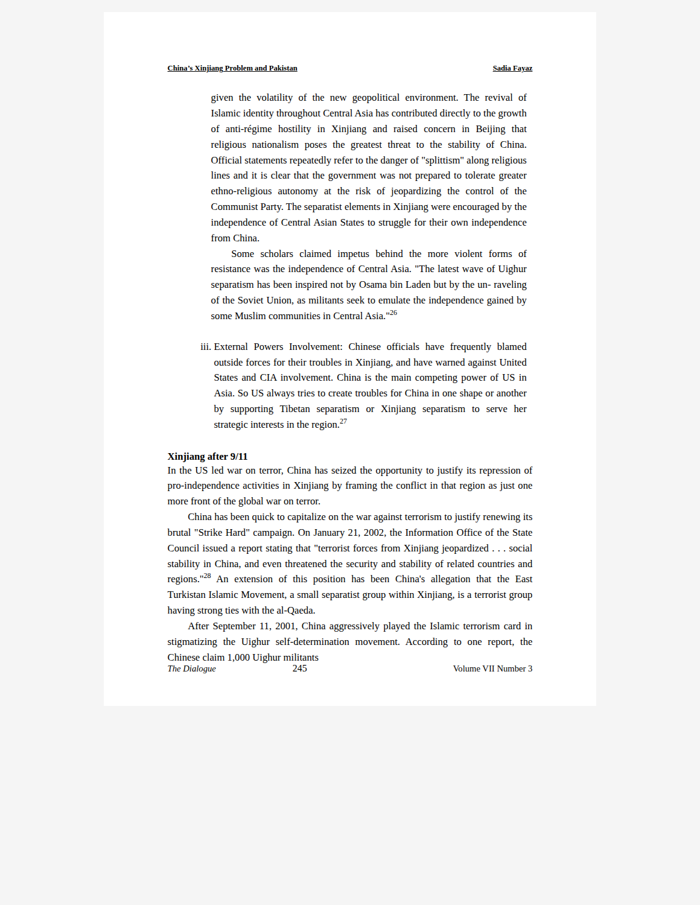China’s Xinjiang Problem and Pakistan Sadia Fayaz
given the volatility of the new geopolitical environment. The revival of Islamic identity throughout Central Asia has contributed directly to the growth of anti-régime hostility in Xinjiang and raised concern in Beijing that religious nationalism poses the greatest threat to the stability of China. Official statements repeatedly refer to the danger of "splittism" along religious lines and it is clear that the government was not prepared to tolerate greater ethno-religious autonomy at the risk of jeopardizing the control of the Communist Party. The separatist elements in Xinjiang were encouraged by the independence of Central Asian States to struggle for their own independence from China.
Some scholars claimed impetus behind the more violent forms of resistance was the independence of Central Asia. "The latest wave of Uighur separatism has been inspired not by Osama bin Laden but by the un- raveling of the Soviet Union, as militants seek to emulate the independence gained by some Muslim communities in Central Asia."26
External Powers Involvement: Chinese officials have frequently blamed outside forces for their troubles in Xinjiang, and have warned against United States and CIA involvement. China is the main competing power of US in Asia. So US always tries to create troubles for China in one shape or another by supporting Tibetan separatism or Xinjiang separatism to serve her strategic interests in the region.27
Xinjiang after 9/11
In the US led war on terror, China has seized the opportunity to justify its repression of pro-independence activities in Xinjiang by framing the conflict in that region as just one more front of the global war on terror.
China has been quick to capitalize on the war against terrorism to justify renewing its brutal "Strike Hard" campaign. On January 21, 2002, the Information Office of the State Council issued a report stating that "terrorist forces from Xinjiang jeopardized . . . social stability in China, and even threatened the security and stability of related countries and regions."28 An extension of this position has been China's allegation that the East Turkistan Islamic Movement, a small separatist group within Xinjiang, is a terrorist group having strong ties with the al-Qaeda.
After September 11, 2001, China aggressively played the Islamic terrorism card in stigmatizing the Uighur self-determination movement. According to one report, the Chinese claim 1,000 Uighur militants
The Dialogue 245 Volume VII Number 3